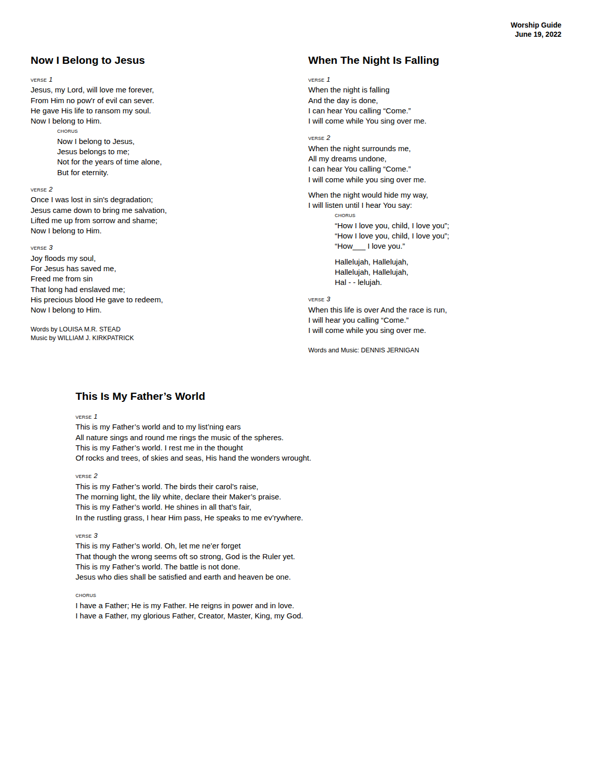Worship Guide
June 19, 2022
Now I Belong to Jesus
verse 1
Jesus, my Lord, will love me forever,
From Him no pow'r of evil can sever.
He gave His life to ransom my soul.
Now I belong to Him.
chorus
Now I belong to Jesus,
Jesus belongs to me;
Not for the years of time alone,
But for eternity.
verse 2
Once I was lost in sin's degradation;
Jesus came down to bring me salvation,
Lifted me up from sorrow and shame;
Now I belong to Him.
verse 3
Joy floods my soul,
For Jesus has saved me,
Freed me from sin
That long had enslaved me;
His precious blood He gave to redeem,
Now I belong to Him.
Words by LOUISA M.R. STEAD
Music by WILLIAM J. KIRKPATRICK
When The Night Is Falling
verse 1
When the night is falling
And the day is done,
I can hear You calling “Come.”
I will come while You sing over me.
verse 2
When the night surrounds me,
All my dreams undone,
I can hear You calling “Come.”
I will come while you sing over me.
When the night would hide my way,
I will listen until I hear You say:
chorus
“How I love you, child, I love you”;
“How I love you, child, I love you”;
“How___ I love you.”
Hallelujah, Hallelujah,
Hallelujah, Hallelujah,
Hal - - lelujah.
verse 3
When this life is over And the race is run,
I will hear you calling “Come.”
I will come while you sing over me.
Words and Music: DENNIS JERNIGAN
This Is My Father’s World
verse 1
This is my Father’s world and to my list’ning ears
All nature sings and round me rings the music of the spheres.
This is my Father’s world. I rest me in the thought
Of rocks and trees, of skies and seas, His hand the wonders wrought.
verse 2
This is my Father’s world. The birds their carol’s raise,
The morning light, the lily white, declare their Maker’s praise.
This is my Father’s world. He shines in all that’s fair,
In the rustling grass, I hear Him pass, He speaks to me ev’rywhere.
verse 3
This is my Father’s world. Oh, let me ne’er forget
That though the wrong seems oft so strong, God is the Ruler yet.
This is my Father’s world. The battle is not done.
Jesus who dies shall be satisfied and earth and heaven be one.
chorus
I have a Father; He is my Father. He reigns in power and in love.
I have a Father, my glorious Father, Creator, Master, King, my God.